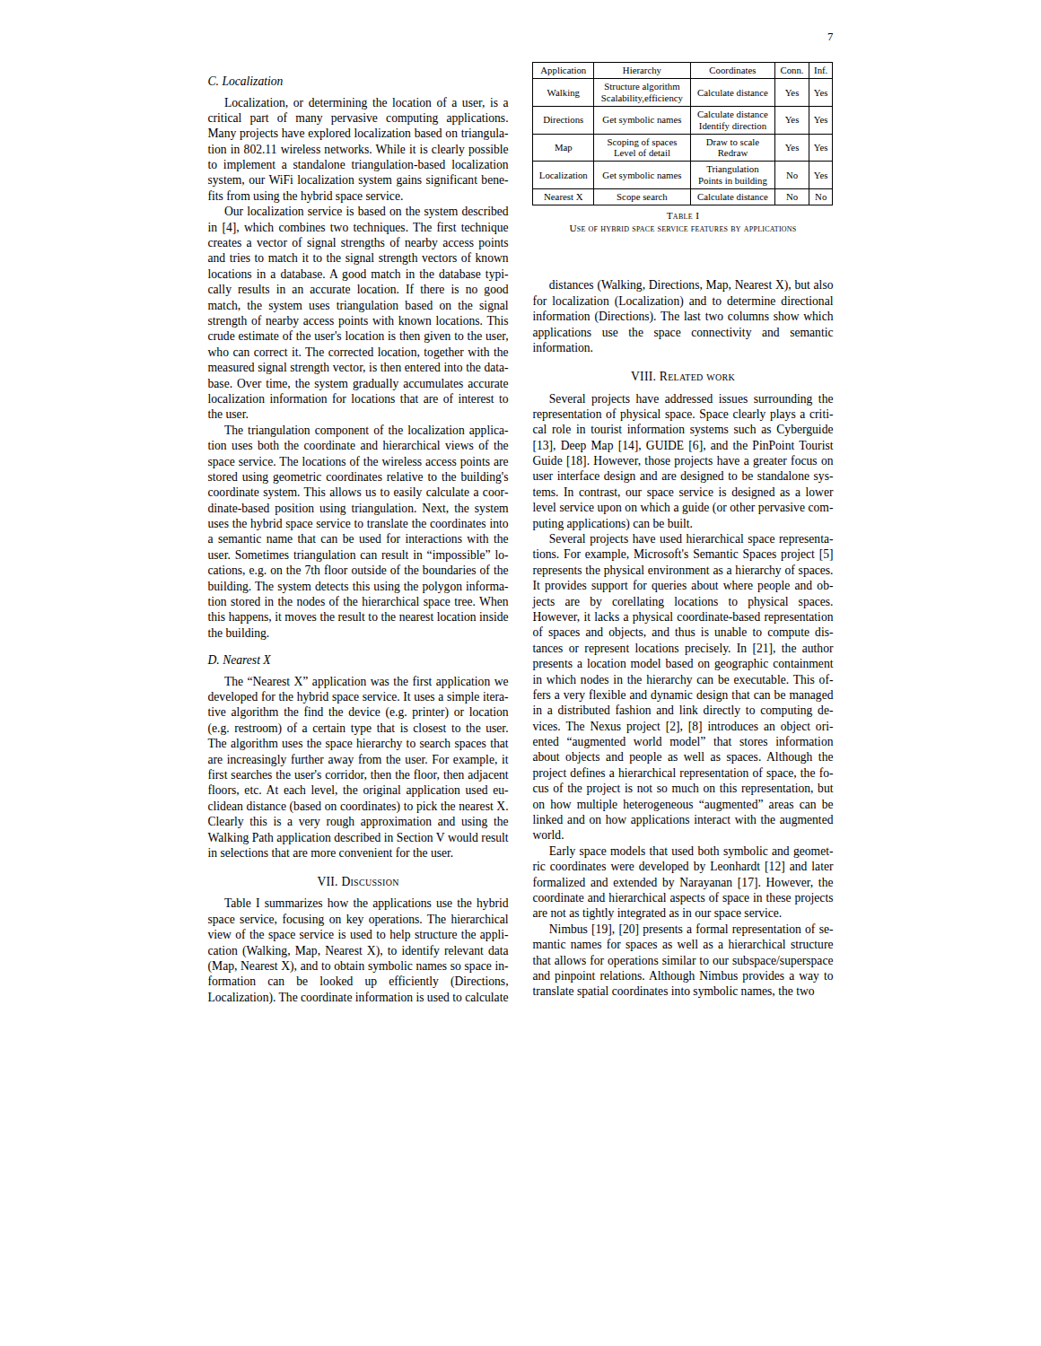7
C. Localization
Localization, or determining the location of a user, is a critical part of many pervasive computing applications. Many projects have explored localization based on triangulation in 802.11 wireless networks. While it is clearly possible to implement a standalone triangulation-based localization system, our WiFi localization system gains significant benefits from using the hybrid space service.
Our localization service is based on the system described in [4], which combines two techniques. The first technique creates a vector of signal strengths of nearby access points and tries to match it to the signal strength vectors of known locations in a database. A good match in the database typically results in an accurate location. If there is no good match, the system uses triangulation based on the signal strength of nearby access points with known locations. This crude estimate of the user's location is then given to the user, who can correct it. The corrected location, together with the measured signal strength vector, is then entered into the database. Over time, the system gradually accumulates accurate localization information for locations that are of interest to the user.
The triangulation component of the localization application uses both the coordinate and hierarchical views of the space service. The locations of the wireless access points are stored using geometric coordinates relative to the building's coordinate system. This allows us to easily calculate a coordinate-based position using triangulation. Next, the system uses the hybrid space service to translate the coordinates into a semantic name that can be used for interactions with the user. Sometimes triangulation can result in “impossible” locations, e.g. on the 7th floor outside of the boundaries of the building. The system detects this using the polygon information stored in the nodes of the hierarchical space tree. When this happens, it moves the result to the nearest location inside the building.
D. Nearest X
The “Nearest X” application was the first application we developed for the hybrid space service. It uses a simple iterative algorithm the find the device (e.g. printer) or location (e.g. restroom) of a certain type that is closest to the user. The algorithm uses the space hierarchy to search spaces that are increasingly further away from the user. For example, it first searches the user's corridor, then the floor, then adjacent floors, etc. At each level, the original application used euclidean distance (based on coordinates) to pick the nearest X. Clearly this is a very rough approximation and using the Walking Path application described in Section V would result in selections that are more convenient for the user.
VII. Discussion
Table I summarizes how the applications use the hybrid space service, focusing on key operations. The hierarchical view of the space service is used to help structure the application (Walking, Map, Nearest X), to identify relevant data (Map, Nearest X), and to obtain symbolic names so space information can be looked up efficiently (Directions, Localization). The coordinate information is used to calculate
| Application | Hierarchy | Coordinates | Conn. | Inf. |
| --- | --- | --- | --- | --- |
| Walking | Structure algorithm Scalability,efficiency | Calculate distance | Yes | Yes |
| Directions | Get symbolic names | Calculate distance Identify direction | Yes | Yes |
| Map | Scoping of spaces Level of detail | Draw to scale Redraw | Yes | Yes |
| Localization | Get symbolic names | Triangulation Points in building | No | Yes |
| Nearest X | Scope search | Calculate distance | No | No |
Table I Use of hybrid space service features by applications
distances (Walking, Directions, Map, Nearest X), but also for localization (Localization) and to determine directional information (Directions). The last two columns show which applications use the space connectivity and semantic information.
VIII. Related work
Several projects have addressed issues surrounding the representation of physical space. Space clearly plays a critical role in tourist information systems such as Cyberguide [13], Deep Map [14], GUIDE [6], and the PinPoint Tourist Guide [18]. However, those projects have a greater focus on user interface design and are designed to be standalone systems. In contrast, our space service is designed as a lower level service upon on which a guide (or other pervasive computing applications) can be built.
Several projects have used hierarchical space representations. For example, Microsoft's Semantic Spaces project [5] represents the physical environment as a hierarchy of spaces. It provides support for queries about where people and objects are by corellating locations to physical spaces. However, it lacks a physical coordinate-based representation of spaces and objects, and thus is unable to compute distances or represent locations precisely. In [21], the author presents a location model based on geographic containment in which nodes in the hierarchy can be executable. This offers a very flexible and dynamic design that can be managed in a distributed fashion and link directly to computing devices. The Nexus project [2], [8] introduces an object oriented “augmented world model” that stores information about objects and people as well as spaces. Although the project defines a hierarchical representation of space, the focus of the project is not so much on this representation, but on how multiple heterogeneous “augmented” areas can be linked and on how applications interact with the augmented world.
Early space models that used both symbolic and geometric coordinates were developed by Leonhardt [12] and later formalized and extended by Narayanan [17]. However, the coordinate and hierarchical aspects of space in these projects are not as tightly integrated as in our space service.
Nimbus [19], [20] presents a formal representation of semantic names for spaces as well as a hierarchical structure that allows for operations similar to our subspace/superspace and pinpoint relations. Although Nimbus provides a way to translate spatial coordinates into symbolic names, the two